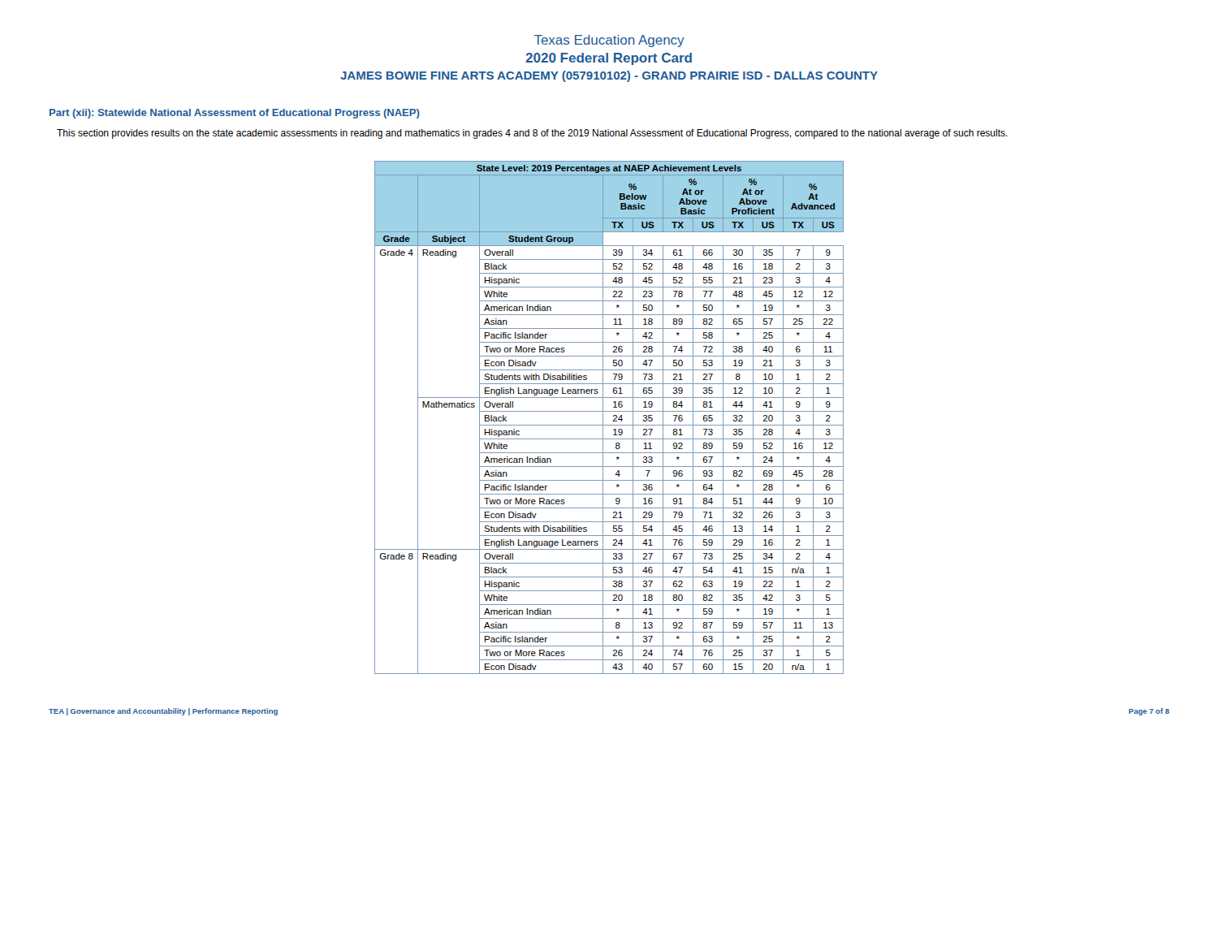Texas Education Agency
2020 Federal Report Card
JAMES BOWIE FINE ARTS ACADEMY (057910102) - GRAND PRAIRIE ISD - DALLAS COUNTY
Part (xii): Statewide National Assessment of Educational Progress (NAEP)
This section provides results on the state academic assessments in reading and mathematics in grades 4 and 8 of the 2019 National Assessment of Educational Progress, compared to the national average of such results.
| State Level: 2019 Percentages at NAEP Achievement Levels |
| --- |
| | | | % Below Basic | % At or Above Basic | % At or Above Proficient | % At Advanced |
| TX | US | TX | US | TX | US | TX | US |
| Grade | Subject | Student Group | |
| Grade 4 | Reading | Overall | 39 | 34 | 61 | 66 | 30 | 35 | 7 | 9 |
| Black | 52 | 52 | 48 | 48 | 16 | 18 | 2 | 3 |
| Hispanic | 48 | 45 | 52 | 55 | 21 | 23 | 3 | 4 |
| White | 22 | 23 | 78 | 77 | 48 | 45 | 12 | 12 |
| American Indian | * | 50 | * | 50 | * | 19 | * | 3 |
| Asian | 11 | 18 | 89 | 82 | 65 | 57 | 25 | 22 |
| Pacific Islander | * | 42 | * | 58 | * | 25 | * | 4 |
| Two or More Races | 26 | 28 | 74 | 72 | 38 | 40 | 6 | 11 |
| Econ Disadv | 50 | 47 | 50 | 53 | 19 | 21 | 3 | 3 |
| Students with Disabilities | 79 | 73 | 21 | 27 | 8 | 10 | 1 | 2 |
| English Language Learners | 61 | 65 | 39 | 35 | 12 | 10 | 2 | 1 |
| Mathematics | Overall | 16 | 19 | 84 | 81 | 44 | 41 | 9 | 9 |
| Black | 24 | 35 | 76 | 65 | 32 | 20 | 3 | 2 |
| Hispanic | 19 | 27 | 81 | 73 | 35 | 28 | 4 | 3 |
| White | 8 | 11 | 92 | 89 | 59 | 52 | 16 | 12 |
| American Indian | * | 33 | * | 67 | * | 24 | * | 4 |
| Asian | 4 | 7 | 96 | 93 | 82 | 69 | 45 | 28 |
| Pacific Islander | * | 36 | * | 64 | * | 28 | * | 6 |
| Two or More Races | 9 | 16 | 91 | 84 | 51 | 44 | 9 | 10 |
| Econ Disadv | 21 | 29 | 79 | 71 | 32 | 26 | 3 | 3 |
| Students with Disabilities | 55 | 54 | 45 | 46 | 13 | 14 | 1 | 2 |
| English Language Learners | 24 | 41 | 76 | 59 | 29 | 16 | 2 | 1 |
| Grade 8 | Reading | Overall | 33 | 27 | 67 | 73 | 25 | 34 | 2 | 4 |
| Black | 53 | 46 | 47 | 54 | 41 | 15 | n/a | 1 |
| Hispanic | 38 | 37 | 62 | 63 | 19 | 22 | 1 | 2 |
| White | 20 | 18 | 80 | 82 | 35 | 42 | 3 | 5 |
| American Indian | * | 41 | * | 59 | * | 19 | * | 1 |
| Asian | 8 | 13 | 92 | 87 | 59 | 57 | 11 | 13 |
| Pacific Islander | * | 37 | * | 63 | * | 25 | * | 2 |
| Two or More Races | 26 | 24 | 74 | 76 | 25 | 37 | 1 | 5 |
| Econ Disadv | 43 | 40 | 57 | 60 | 15 | 20 | n/a | 1 |
TEA | Governance and Accountability | Performance Reporting
Page 7 of 8